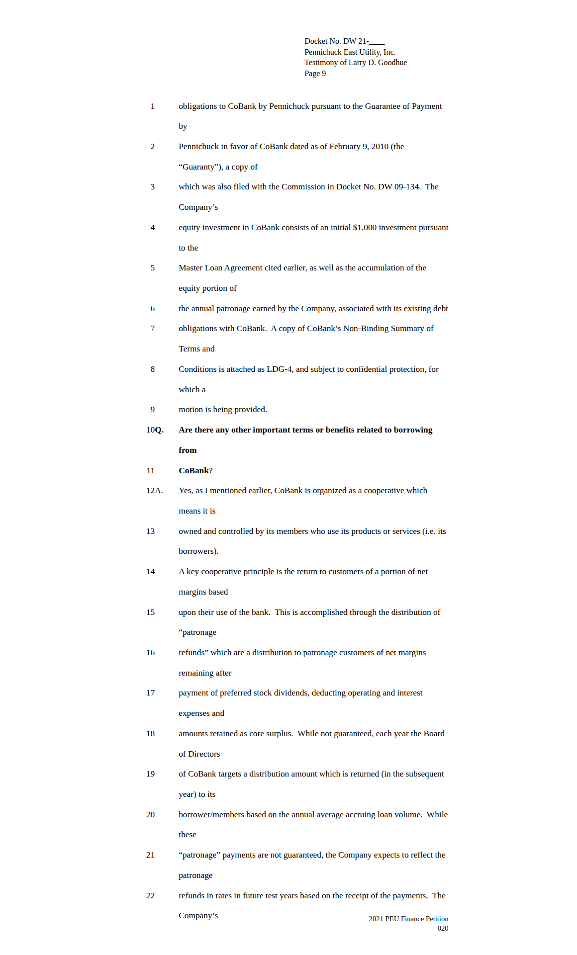Docket No. DW 21-____
Pennichuck East Utility, Inc.
Testimony of Larry D. Goodhue
Page 9
| 1 | | obligations to CoBank by Pennichuck pursuant to the Guarantee of Payment by |
| 2 | | Pennichuck in favor of CoBank dated as of February 9, 2010 (the “Guaranty”), a copy of |
| 3 | | which was also filed with the Commission in Docket No. DW 09-134. The Company’s |
| 4 | | equity investment in CoBank consists of an initial $1,000 investment pursuant to the |
| 5 | | Master Loan Agreement cited earlier, as well as the accumulation of the equity portion of |
| 6 | | the annual patronage earned by the Company, associated with its existing debt |
| 7 | | obligations with CoBank. A copy of CoBank’s Non-Binding Summary of Terms and |
| 8 | | Conditions is attached as LDG-4, and subject to confidential protection, for which a |
| 9 | | motion is being provided. |
| 10 | Q. | Are there any other important terms or benefits related to borrowing from |
| 11 | | CoBank ? |
| 12 | A. | Yes, as I mentioned earlier, CoBank is organized as a cooperative which means it is |
| 13 | | owned and controlled by its members who use its products or services (i.e. its borrowers). |
| 14 | | A key cooperative principle is the return to customers of a portion of net margins based |
| 15 | | upon their use of the bank. This is accomplished through the distribution of “patronage |
| 16 | | refunds” which are a distribution to patronage customers of net margins remaining after |
| 17 | | payment of preferred stock dividends, deducting operating and interest expenses and |
| 18 | | amounts retained as core surplus. While not guaranteed, each year the Board of Directors |
| 19 | | of CoBank targets a distribution amount which is returned (in the subsequent year) to its |
| 20 | | borrower/members based on the annual average accruing loan volume. While these |
| 21 | | “patronage” payments are not guaranteed, the Company expects to reflect the patronage |
| 22 | | refunds in rates in future test years based on the receipt of the payments. The Company’s |
2021 PEU Finance Petition
020